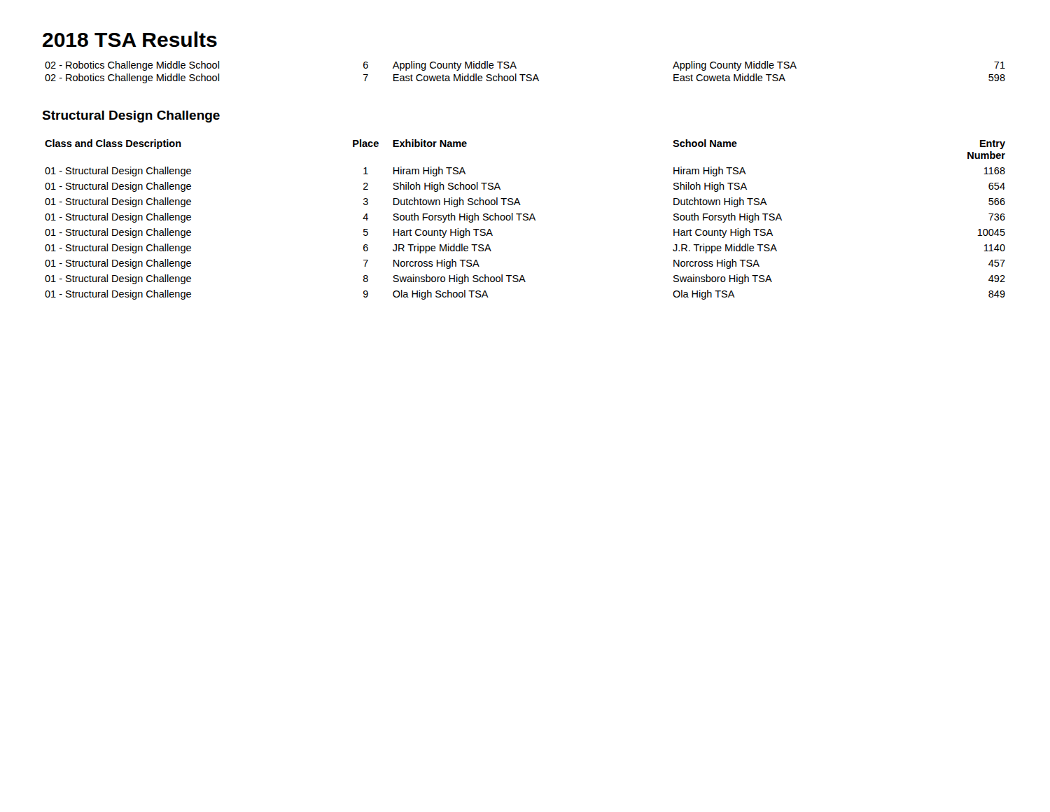2018 TSA Results
| 02 - Robotics Challenge Middle School | 6 | Appling County Middle TSA | Appling County Middle TSA | 71 |
| 02 - Robotics Challenge Middle School | 7 | East Coweta Middle School TSA | East Coweta Middle TSA | 598 |
Structural Design Challenge
| Class and Class Description | Place | Exhibitor Name | School Name | Entry Number |
| --- | --- | --- | --- | --- |
| 01 - Structural Design Challenge | 1 | Hiram High TSA | Hiram High TSA | 1168 |
| 01 - Structural Design Challenge | 2 | Shiloh High School TSA | Shiloh High TSA | 654 |
| 01 - Structural Design Challenge | 3 | Dutchtown High School TSA | Dutchtown High TSA | 566 |
| 01 - Structural Design Challenge | 4 | South Forsyth High School TSA | South Forsyth High TSA | 736 |
| 01 - Structural Design Challenge | 5 | Hart County High TSA | Hart County High TSA | 10045 |
| 01 - Structural Design Challenge | 6 | JR Trippe Middle TSA | J.R. Trippe Middle TSA | 1140 |
| 01 - Structural Design Challenge | 7 | Norcross High TSA | Norcross High TSA | 457 |
| 01 - Structural Design Challenge | 8 | Swainsboro High School TSA | Swainsboro High TSA | 492 |
| 01 - Structural Design Challenge | 9 | Ola High School TSA | Ola High TSA | 849 |